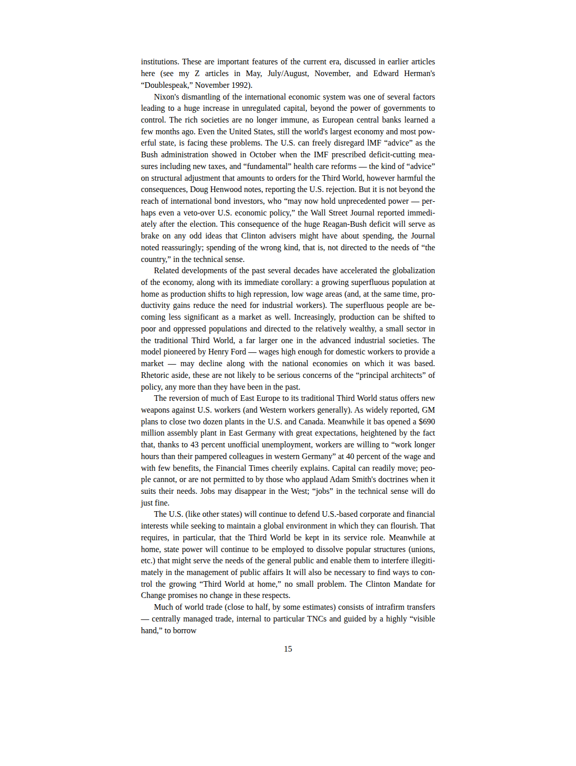institutions. These are important features of the current era, discussed in earlier articles here (see my Z articles in May, July/August, November, and Edward Herman's “Doublespeak,” November 1992).
Nixon's dismantling of the international economic system was one of several factors leading to a huge increase in unregulated capital, beyond the power of governments to control. The rich societies are no longer immune, as European central banks learned a few months ago. Even the United States, still the world's largest economy and most powerful state, is facing these problems. The U.S. can freely disregard lMF “advice” as the Bush administration showed in October when the IMF prescribed deficit-cutting measures including new taxes, and “fundamental” health care reforms — the kind of “advice” on structural adjustment that amounts to orders for the Third World, however harmful the consequences, Doug Henwood notes, reporting the U.S. rejection. But it is not beyond the reach of international bond investors, who “may now hold unprecedented power — perhaps even a veto-over U.S. economic policy,” the Wall Street Journal reported immediately after the election. This consequence of the huge Reagan-Bush deficit will serve as brake on any odd ideas that Clinton advisers might have about spending, the Journal noted reassuringly; spending of the wrong kind, that is, not directed to the needs of “the country,” in the technical sense.
Related developments of the past several decades have accelerated the globalization of the economy, along with its immediate corollary: a growing superfluous population at home as production shifts to high repression, low wage areas (and, at the same time, productivity gains reduce the need for industrial workers). The superfluous people are becoming less significant as a market as well. Increasingly, production can be shifted to poor and oppressed populations and directed to the relatively wealthy, a small sector in the traditional Third World, a far larger one in the advanced industrial societies. The model pioneered by Henry Ford — wages high enough for domestic workers to provide a market — may decline along with the national economies on which it was based. Rhetoric aside, these are not likely to be serious concerns of the “principal architects” of policy, any more than they have been in the past.
The reversion of much of East Europe to its traditional Third World status offers new weapons against U.S. workers (and Western workers generally). As widely reported, GM plans to close two dozen plants in the U.S. and Canada. Meanwhile it bas opened a $690 million assembly plant in East Germany with great expectations, heightened by the fact that, thanks to 43 percent unofficial unemployment, workers are willing to “work longer hours than their pampered colleagues in western Germany” at 40 percent of the wage and with few benefits, the Financial Times cheerily explains. Capital can readily move; people cannot, or are not permitted to by those who applaud Adam Smith's doctrines when it suits their needs. Jobs may disappear in the West; “jobs” in the technical sense will do just fine.
The U.S. (like other states) will continue to defend U.S.-based corporate and financial interests while seeking to maintain a global environment in which they can flourish. That requires, in particular, that the Third World be kept in its service role. Meanwhile at home, state power will continue to be employed to dissolve popular structures (unions, etc.) that might serve the needs of the general public and enable them to interfere illegitimately in the management of public affairs It will also be necessary to find ways to control the growing “Third World at home,” no small problem. The Clinton Mandate for Change promises no change in these respects.
Much of world trade (close to half, by some estimates) consists of intrafirm transfers — centrally managed trade, internal to particular TNCs and guided by a highly “visible hand,” to borrow
15